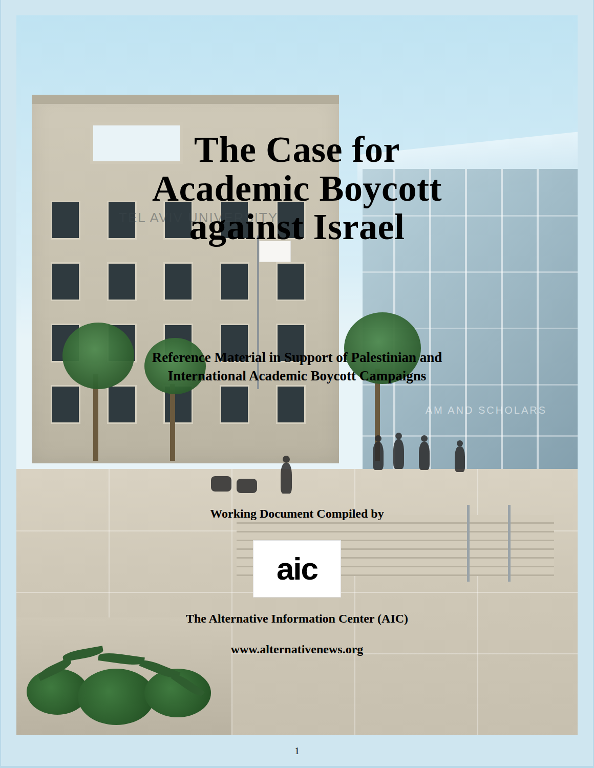TEL AVIV UNIVERSITY
AM AND SCHOLARS
The Case for
Academic Boycott
against Israel
Reference Material in Support of Palestinian and
International Academic Boycott Campaigns
Working Document Compiled by
aic
The Alternative Information Center (AIC)
www.alternativenews.org
1